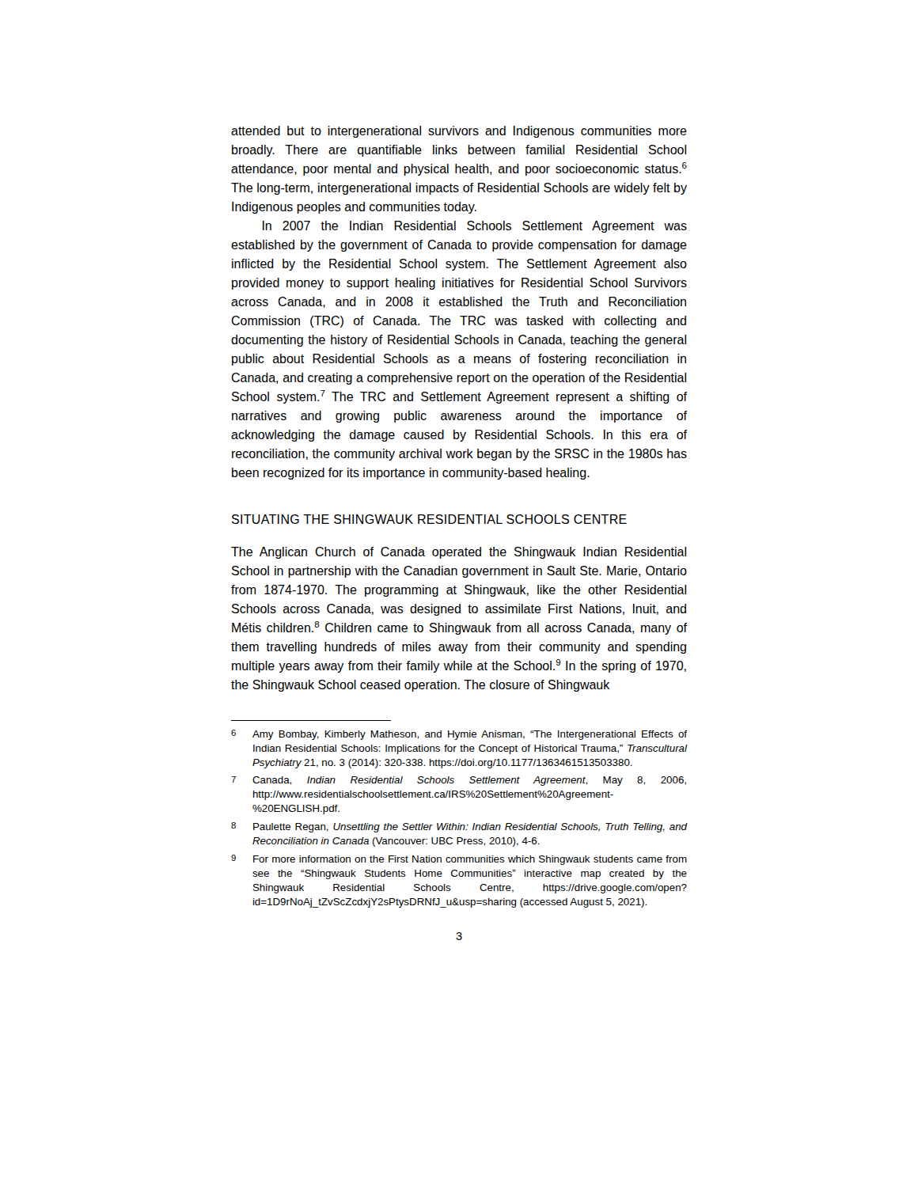attended but to intergenerational survivors and Indigenous communities more broadly. There are quantifiable links between familial Residential School attendance, poor mental and physical health, and poor socioeconomic status.6 The long-term, intergenerational impacts of Residential Schools are widely felt by Indigenous peoples and communities today.
In 2007 the Indian Residential Schools Settlement Agreement was established by the government of Canada to provide compensation for damage inflicted by the Residential School system. The Settlement Agreement also provided money to support healing initiatives for Residential School Survivors across Canada, and in 2008 it established the Truth and Reconciliation Commission (TRC) of Canada. The TRC was tasked with collecting and documenting the history of Residential Schools in Canada, teaching the general public about Residential Schools as a means of fostering reconciliation in Canada, and creating a comprehensive report on the operation of the Residential School system.7 The TRC and Settlement Agreement represent a shifting of narratives and growing public awareness around the importance of acknowledging the damage caused by Residential Schools. In this era of reconciliation, the community archival work began by the SRSC in the 1980s has been recognized for its importance in community-based healing.
Situating the Shingwauk Residential Schools Centre
The Anglican Church of Canada operated the Shingwauk Indian Residential School in partnership with the Canadian government in Sault Ste. Marie, Ontario from 1874-1970. The programming at Shingwauk, like the other Residential Schools across Canada, was designed to assimilate First Nations, Inuit, and Métis children.8 Children came to Shingwauk from all across Canada, many of them travelling hundreds of miles away from their community and spending multiple years away from their family while at the School.9 In the spring of 1970, the Shingwauk School ceased operation. The closure of Shingwauk
6
Amy Bombay, Kimberly Matheson, and Hymie Anisman, “The Intergenerational Effects of Indian Residential Schools: Implications for the Concept of Historical Trauma,” Transcultural Psychiatry 21, no. 3 (2014): 320-338. https://doi.org/10.1177/1363461513503380.
7
Canada, Indian Residential Schools Settlement Agreement, May 8, 2006, http://www.residentialschoolsettlement.ca/IRS%20Settlement%20Agreement-%20ENGLISH.pdf.
8
Paulette Regan, Unsettling the Settler Within: Indian Residential Schools, Truth Telling, and Reconciliation in Canada (Vancouver: UBC Press, 2010), 4-6.
9
For more information on the First Nation communities which Shingwauk students came from see the “Shingwauk Students Home Communities” interactive map created by the Shingwauk Residential Schools Centre, https://drive.google.com/open?id=1D9rNoAj_tZvScZcdxjY2sPtysDRNfJ_u&usp=sharing (accessed August 5, 2021).
3